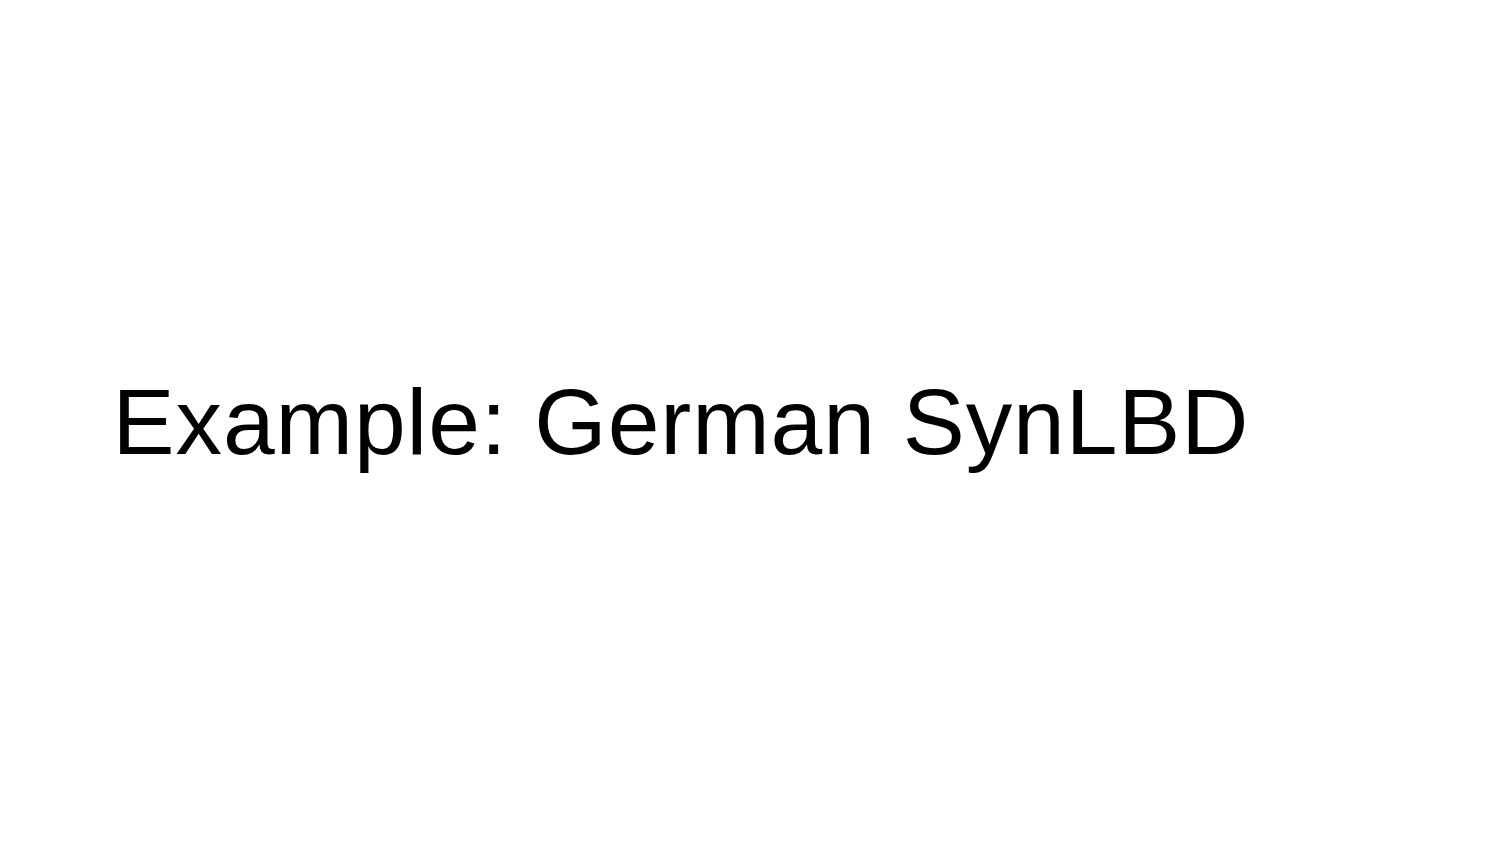Example: German SynLBD